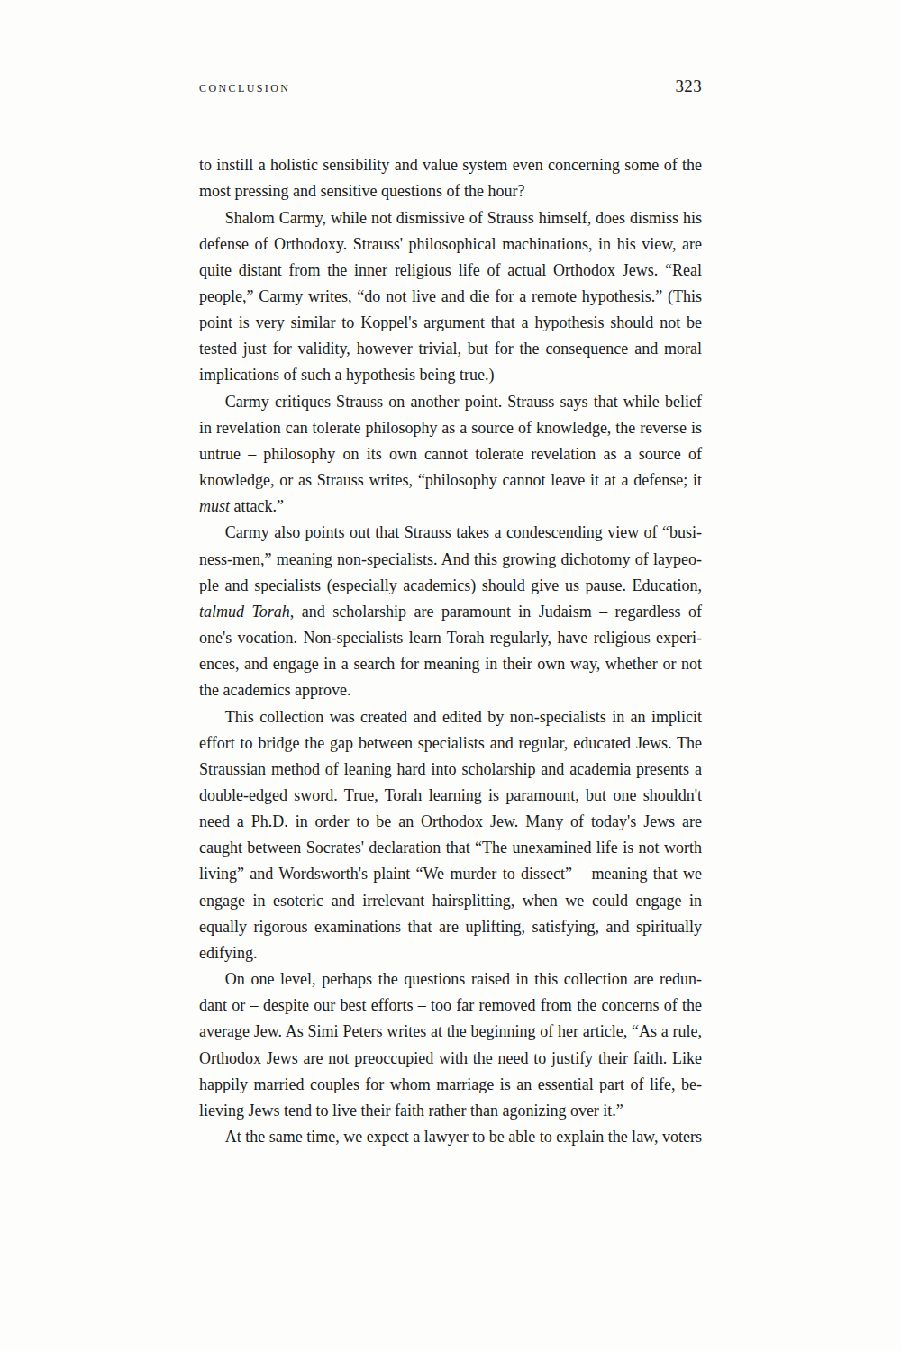Conclusion 323
to instill a holistic sensibility and value system even concerning some of the most pressing and sensitive questions of the hour?
Shalom Carmy, while not dismissive of Strauss himself, does dismiss his defense of Orthodoxy. Strauss' philosophical machinations, in his view, are quite distant from the inner religious life of actual Orthodox Jews. “Real people,” Carmy writes, “do not live and die for a remote hypothesis.” (This point is very similar to Koppel's argument that a hypothesis should not be tested just for validity, however trivial, but for the consequence and moral implications of such a hypothesis being true.)
Carmy critiques Strauss on another point. Strauss says that while belief in revelation can tolerate philosophy as a source of knowledge, the reverse is untrue – philosophy on its own cannot tolerate revelation as a source of knowledge, or as Strauss writes, “philosophy cannot leave it at a defense; it must attack.”
Carmy also points out that Strauss takes a condescending view of “business-men,” meaning non-specialists. And this growing dichotomy of laypeople and specialists (especially academics) should give us pause. Education, talmud Torah, and scholarship are paramount in Judaism – regardless of one's vocation. Non-specialists learn Torah regularly, have religious experiences, and engage in a search for meaning in their own way, whether or not the academics approve.
This collection was created and edited by non-specialists in an implicit effort to bridge the gap between specialists and regular, educated Jews. The Straussian method of leaning hard into scholarship and academia presents a double-edged sword. True, Torah learning is paramount, but one shouldn't need a Ph.D. in order to be an Orthodox Jew. Many of today's Jews are caught between Socrates' declaration that “The unexamined life is not worth living” and Wordsworth's plaint “We murder to dissect” – meaning that we engage in esoteric and irrelevant hairsplitting, when we could engage in equally rigorous examinations that are uplifting, satisfying, and spiritually edifying.
On one level, perhaps the questions raised in this collection are redundant or – despite our best efforts – too far removed from the concerns of the average Jew. As Simi Peters writes at the beginning of her article, “As a rule, Orthodox Jews are not preoccupied with the need to justify their faith. Like happily married couples for whom marriage is an essential part of life, believing Jews tend to live their faith rather than agonizing over it.”
At the same time, we expect a lawyer to be able to explain the law, voters